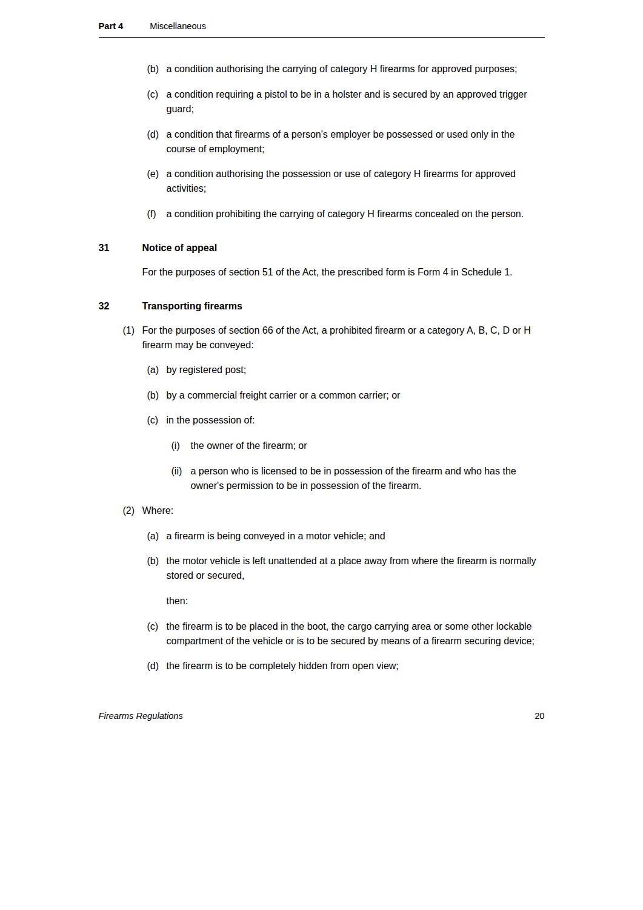Part 4 Miscellaneous
(b)
a condition authorising the carrying of category H firearms for approved purposes;
(c)
a condition requiring a pistol to be in a holster and is secured by an approved trigger guard;
(d)
a condition that firearms of a person's employer be possessed or used only in the course of employment;
(e)
a condition authorising the possession or use of category H firearms for approved activities;
(f)
a condition prohibiting the carrying of category H firearms concealed on the person.
31 Notice of appeal
For the purposes of section 51 of the Act, the prescribed form is Form 4 in Schedule 1.
32 Transporting firearms
(1)
For the purposes of section 66 of the Act, a prohibited firearm or a category A, B, C, D or H firearm may be conveyed:
(a)
by registered post;
(b)
by a commercial freight carrier or a common carrier; or
(c)
in the possession of:
(i)
the owner of the firearm; or
(ii)
a person who is licensed to be in possession of the firearm and who has the owner's permission to be in possession of the firearm.
(2)
Where:
(a)
a firearm is being conveyed in a motor vehicle; and
(b)
the motor vehicle is left unattended at a place away from where the firearm is normally stored or secured,
then:
(c)
the firearm is to be placed in the boot, the cargo carrying area or some other lockable compartment of the vehicle or is to be secured by means of a firearm securing device;
(d)
the firearm is to be completely hidden from open view;
Firearms Regulations 20